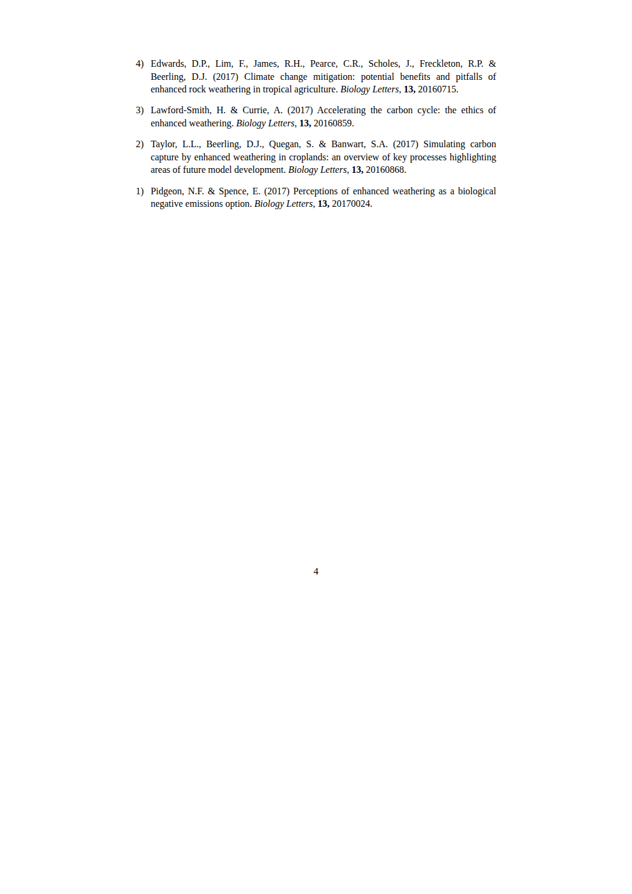4) Edwards, D.P., Lim, F., James, R.H., Pearce, C.R., Scholes, J., Freckleton, R.P. & Beerling, D.J. (2017) Climate change mitigation: potential benefits and pitfalls of enhanced rock weathering in tropical agriculture. Biology Letters, 13, 20160715.
3) Lawford-Smith, H. & Currie, A. (2017) Accelerating the carbon cycle: the ethics of enhanced weathering. Biology Letters, 13, 20160859.
2) Taylor, L.L., Beerling, D.J., Quegan, S. & Banwart, S.A. (2017) Simulating carbon capture by enhanced weathering in croplands: an overview of key processes highlighting areas of future model development. Biology Letters, 13, 20160868.
1) Pidgeon, N.F. & Spence, E. (2017) Perceptions of enhanced weathering as a biological negative emissions option. Biology Letters, 13, 20170024.
4